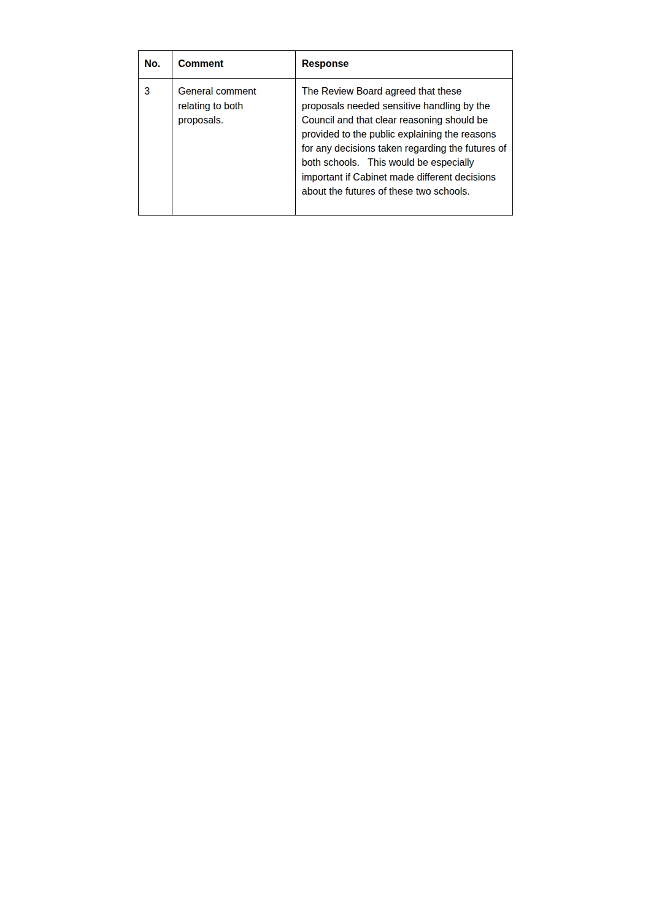| No. | Comment | Response |
| --- | --- | --- |
| 3 | General comment relating to both proposals. | The Review Board agreed that these proposals needed sensitive handling by the Council and that clear reasoning should be provided to the public explaining the reasons for any decisions taken regarding the futures of both schools. This would be especially important if Cabinet made different decisions about the futures of these two schools. |